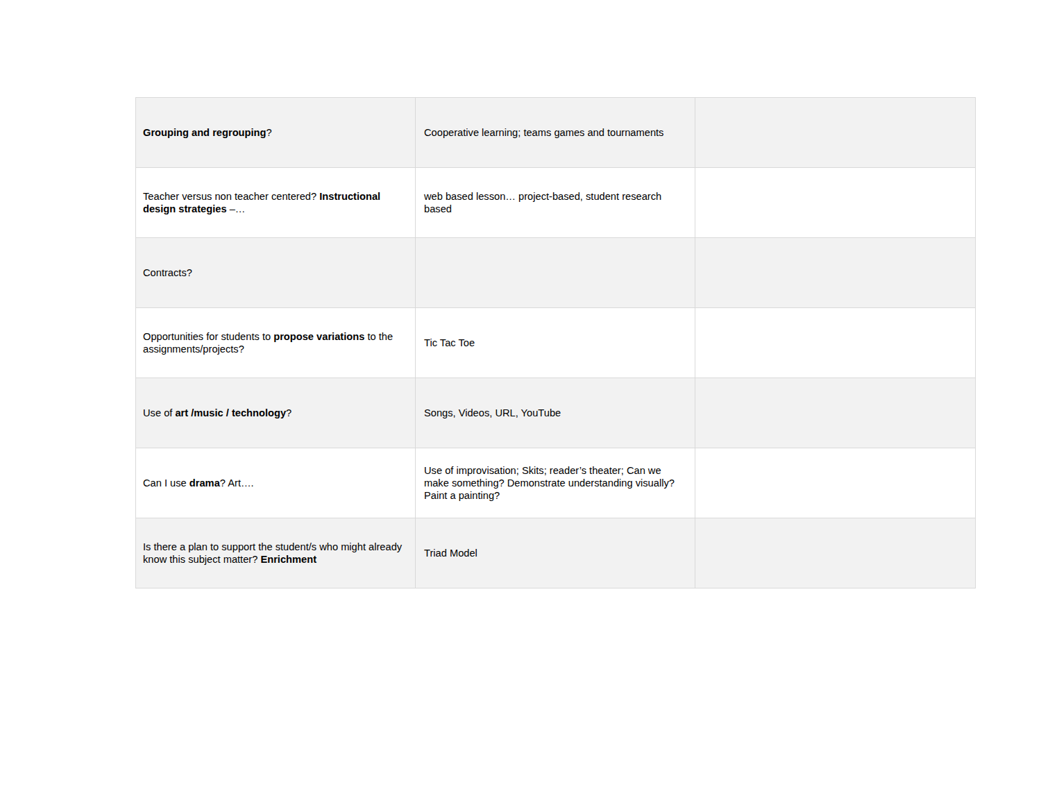| Grouping and regrouping ? | Cooperative learning; teams games and tournaments | |
| Teacher versus non teacher centered? Instructional design strategies –… | web based lesson… project-based, student research based | |
| Contracts? | | |
| Opportunities for students to propose variations to the assignments/projects? | Tic Tac Toe | |
| Use of art /music / technology ? | Songs, Videos, URL, YouTube | |
| Can I use drama ? Art…. | Use of improvisation; Skits; reader’s theater; Can we make something? Demonstrate understanding visually? Paint a painting? | |
| Is there a plan to support the student/s who might already know this subject matter? Enrichment | Triad Model | |